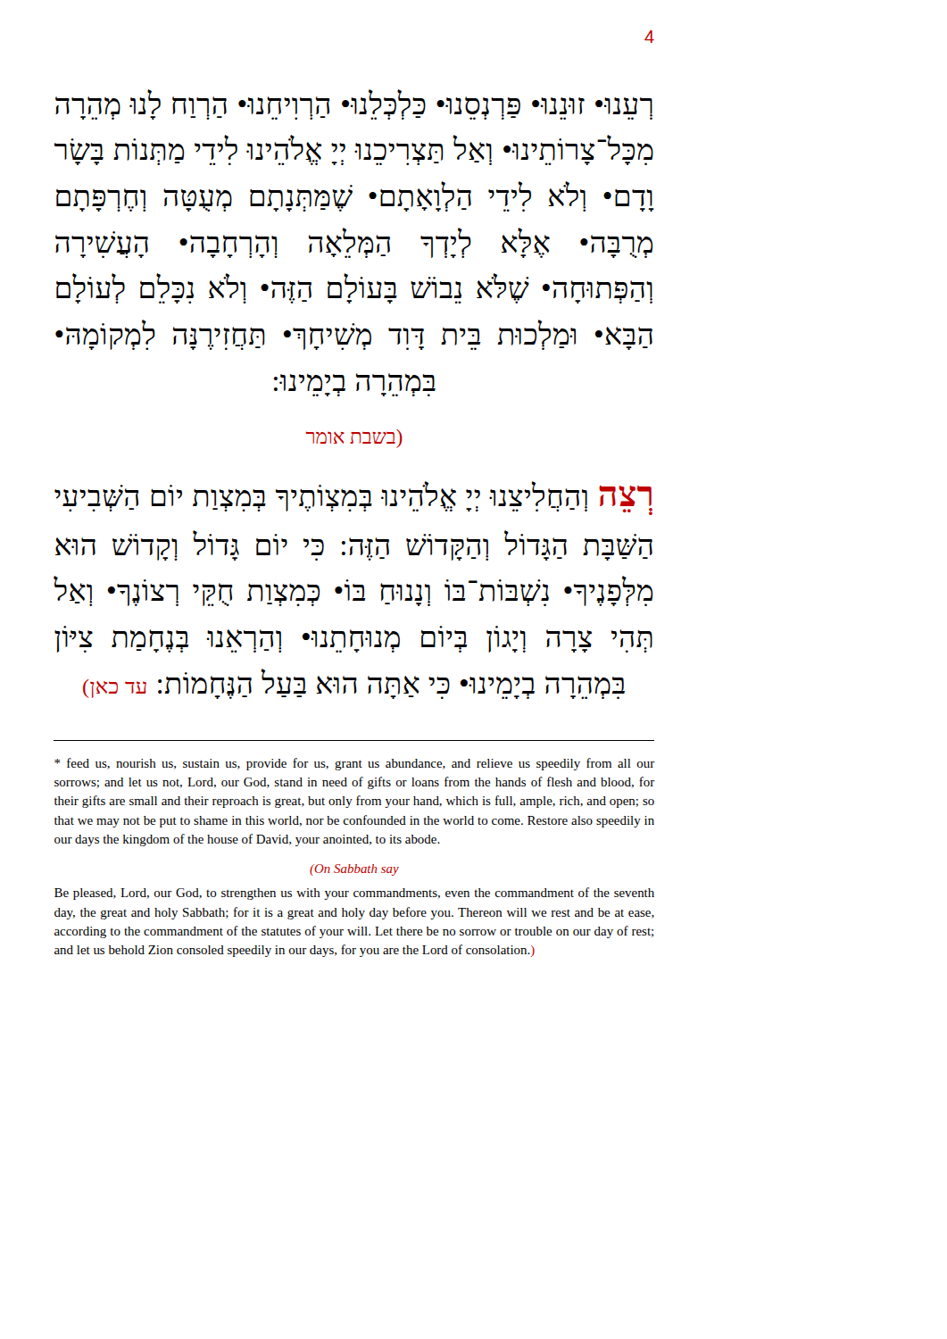4
רְעֵנוּ• זוּנֵנוּ• פַּרְנְסֵנוּ• כַּלְכְּלֵנוּ• הַרְוִיחֵנוּ• הַרְוַח לָנוּ מְהֵרָה מִכָּל־צָרוֹתֵינוּ• וְאַל תַּצְרִיכֵנוּ יְיָ אֱלֹהֵינוּ לִידֵי מַתְּנוֹת בָּשָׂר וָדָם• וְלֹא לִידֵי הַלְוָאָתָם• שֶׁמַּתְּנָתָם מְעֻטָּה וְחֶרְפָּתָם מְרֻבָּה• אֶלָּא לְיָדְךָ הַמְּלֵאָה וְהָרְחָבָה• הָעֲשִׁירָה וְהַפְּתוּחָה• שֶׁלֹּא נֵבוֹשׁ בָּעוֹלָם הַזֶּה• וְלֹא נִכָּלֵם לְעוֹלָם הַבָּא• וּמַלְכוּת בֵּית דָּוִד מְשִׁיחָךְ• תַּחֲזִירֶנָּה לִמְקוֹמָהּ• בִּמְהֵרָה בְיָמֵינוּ:
(בשבת אומר
רְצֵה וְהַחֲלִיצֵנוּ יְיָ אֱלֹהֵינוּ בְּמִצְוֹתֶיךָ בְּמִצְוַת יוֹם הַשְּׁבִיעִי הַשַּׁבָּת הַגָּדוֹל וְהַקָּדוֹשׁ הַזֶּה: כִּי יוֹם גָּדוֹל וְקָדוֹשׁ הוּא מִלְּפָנֶיךָ• נִשְׁבּוֹת־בּוֹ וְנָנוּחַ בּוֹ• כְּמִצְוַת חֻקֵּי רְצוֹנֶךָ• וְאַל תְּהִי צָרָה וְיָגוֹן בְּיוֹם מְנוּחָתֵנוּ• וְהַרְאֵנוּ בְּנֶחָמַת צִיּוֹן בִּמְהֵרָה בְיָמֵינוּ• כִּי אַתָּה הוּא בַּעַל הַנֶּחָמוֹת: עד כאן)
* feed us, nourish us, sustain us, provide for us, grant us abundance, and relieve us speedily from all our sorrows; and let us not, Lord, our God, stand in need of gifts or loans from the hands of flesh and blood, for their gifts are small and their reproach is great, but only from your hand, which is full, ample, rich, and open; so that we may not be put to shame in this world, nor be confounded in the world to come. Restore also speedily in our days the kingdom of the house of David, your anointed, to its abode.
(On Sabbath say
Be pleased, Lord, our God, to strengthen us with your commandments, even the commandment of the seventh day, the great and holy Sabbath; for it is a great and holy day before you. Thereon will we rest and be at ease, according to the commandment of the statutes of your will. Let there be no sorrow or trouble on our day of rest; and let us behold Zion consoled speedily in our days, for you are the Lord of consolation.)